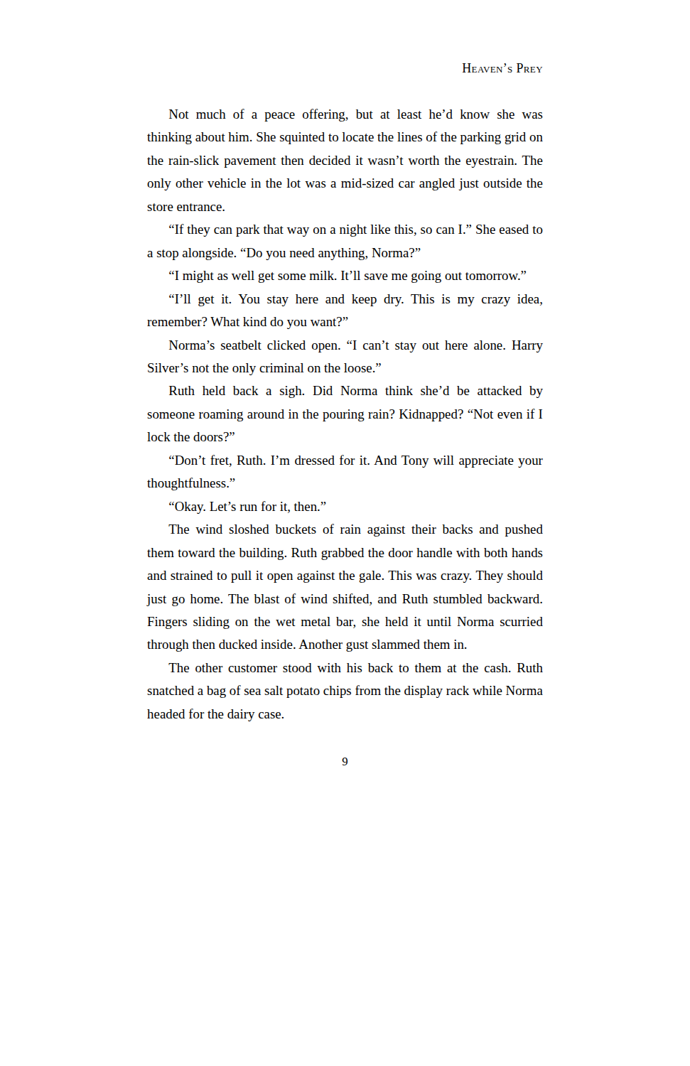Heaven’s Prey
Not much of a peace offering, but at least he’d know she was thinking about him. She squinted to locate the lines of the parking grid on the rain-slick pavement then decided it wasn’t worth the eyestrain. The only other vehicle in the lot was a mid-sized car angled just outside the store entrance.
“If they can park that way on a night like this, so can I.” She eased to a stop alongside. “Do you need anything, Norma?”
“I might as well get some milk. It’ll save me going out tomorrow.”
“I’ll get it. You stay here and keep dry. This is my crazy idea, remember? What kind do you want?”
Norma’s seatbelt clicked open. “I can’t stay out here alone. Harry Silver’s not the only criminal on the loose.”
Ruth held back a sigh. Did Norma think she’d be attacked by someone roaming around in the pouring rain? Kidnapped? “Not even if I lock the doors?”
“Don’t fret, Ruth. I’m dressed for it. And Tony will appreciate your thoughtfulness.”
“Okay. Let’s run for it, then.”
The wind sloshed buckets of rain against their backs and pushed them toward the building. Ruth grabbed the door handle with both hands and strained to pull it open against the gale. This was crazy. They should just go home. The blast of wind shifted, and Ruth stumbled backward. Fingers sliding on the wet metal bar, she held it until Norma scurried through then ducked inside. Another gust slammed them in.
The other customer stood with his back to them at the cash. Ruth snatched a bag of sea salt potato chips from the display rack while Norma headed for the dairy case.
9